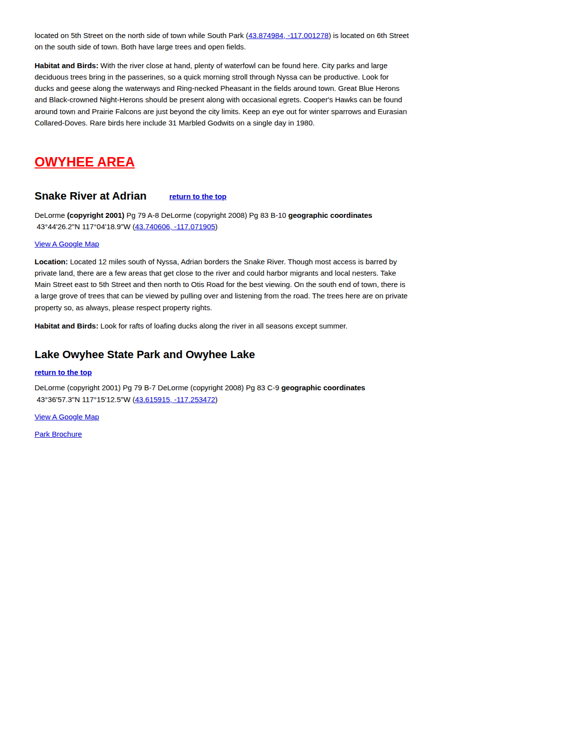located on 5th Street on the north side of town while South Park (43.874984, -117.001278) is located on 6th Street on the south side of town. Both have large trees and open fields.
Habitat and Birds: With the river close at hand, plenty of waterfowl can be found here. City parks and large deciduous trees bring in the passerines, so a quick morning stroll through Nyssa can be productive. Look for ducks and geese along the waterways and Ring-necked Pheasant in the fields around town. Great Blue Herons and Black-crowned Night-Herons should be present along with occasional egrets. Cooper's Hawks can be found around town and Prairie Falcons are just beyond the city limits. Keep an eye out for winter sparrows and Eurasian Collared-Doves. Rare birds here include 31 Marbled Godwits on a single day in 1980.
OWYHEE AREA
Snake River at Adrian return to the top
DeLorme (copyright 2001) Pg 79 A-8 DeLorme (copyright 2008) Pg 83 B-10 geographic coordinates 43°44'26.2"N 117°04'18.9"W (43.740606, -117.071905)
View A Google Map
Location: Located 12 miles south of Nyssa, Adrian borders the Snake River. Though most access is barred by private land, there are a few areas that get close to the river and could harbor migrants and local nesters. Take Main Street east to 5th Street and then north to Otis Road for the best viewing. On the south end of town, there is a large grove of trees that can be viewed by pulling over and listening from the road. The trees here are on private property so, as always, please respect property rights.
Habitat and Birds: Look for rafts of loafing ducks along the river in all seasons except summer.
Lake Owyhee State Park and Owyhee Lake
return to the top
DeLorme (copyright 2001) Pg 79 B-7 DeLorme (copyright 2008) Pg 83 C-9 geographic coordinates 43°36'57.3"N 117°15'12.5"W (43.615915, -117.253472)
View A Google Map
Park Brochure